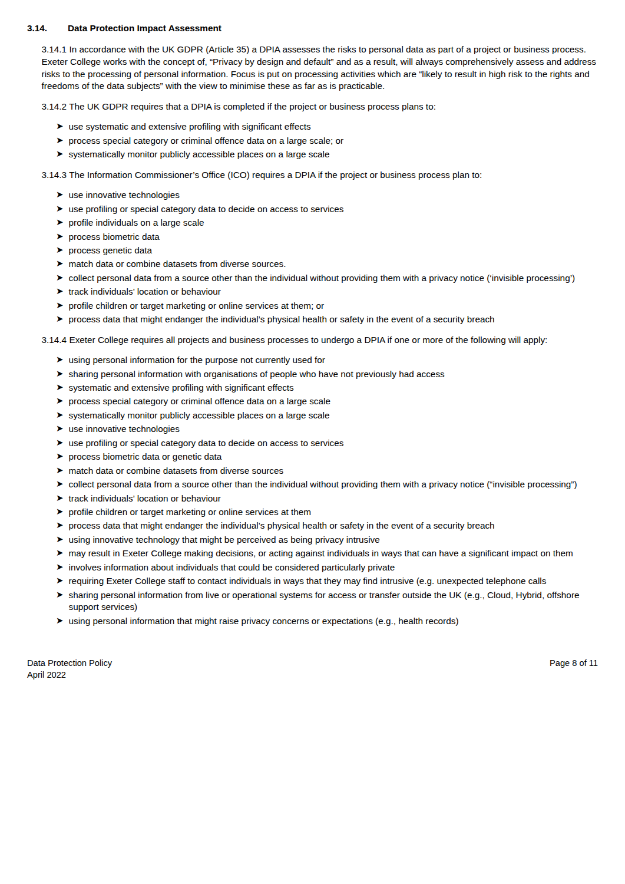3.14. Data Protection Impact Assessment
3.14.1 In accordance with the UK GDPR (Article 35) a DPIA assesses the risks to personal data as part of a project or business process. Exeter College works with the concept of, “Privacy by design and default” and as a result, will always comprehensively assess and address risks to the processing of personal information. Focus is put on processing activities which are “likely to result in high risk to the rights and freedoms of the data subjects” with the view to minimise these as far as is practicable.
3.14.2 The UK GDPR requires that a DPIA is completed if the project or business process plans to:
use systematic and extensive profiling with significant effects
process special category or criminal offence data on a large scale; or
systematically monitor publicly accessible places on a large scale
3.14.3 The Information Commissioner’s Office (ICO) requires a DPIA if the project or business process plan to:
use innovative technologies
use profiling or special category data to decide on access to services
profile individuals on a large scale
process biometric data
process genetic data
match data or combine datasets from diverse sources.
collect personal data from a source other than the individual without providing them with a privacy notice (‘invisible processing’)
track individuals’ location or behaviour
profile children or target marketing or online services at them; or
process data that might endanger the individual’s physical health or safety in the event of a security breach
3.14.4 Exeter College requires all projects and business processes to undergo a DPIA if one or more of the following will apply:
using personal information for the purpose not currently used for
sharing personal information with organisations of people who have not previously had access
systematic and extensive profiling with significant effects
process special category or criminal offence data on a large scale
systematically monitor publicly accessible places on a large scale
use innovative technologies
use profiling or special category data to decide on access to services
process biometric data or genetic data
match data or combine datasets from diverse sources
collect personal data from a source other than the individual without providing them with a privacy notice (“invisible processing”)
track individuals’ location or behaviour
profile children or target marketing or online services at them
process data that might endanger the individual’s physical health or safety in the event of a security breach
using innovative technology that might be perceived as being privacy intrusive
may result in Exeter College making decisions, or acting against individuals in ways that can have a significant impact on them
involves information about individuals that could be considered particularly private
requiring Exeter College staff to contact individuals in ways that they may find intrusive (e.g. unexpected telephone calls
sharing personal information from live or operational systems for access or transfer outside the UK (e.g., Cloud, Hybrid, offshore support services)
using personal information that might raise privacy concerns or expectations (e.g., health records)
Data Protection Policy
April 2022
Page 8 of 11